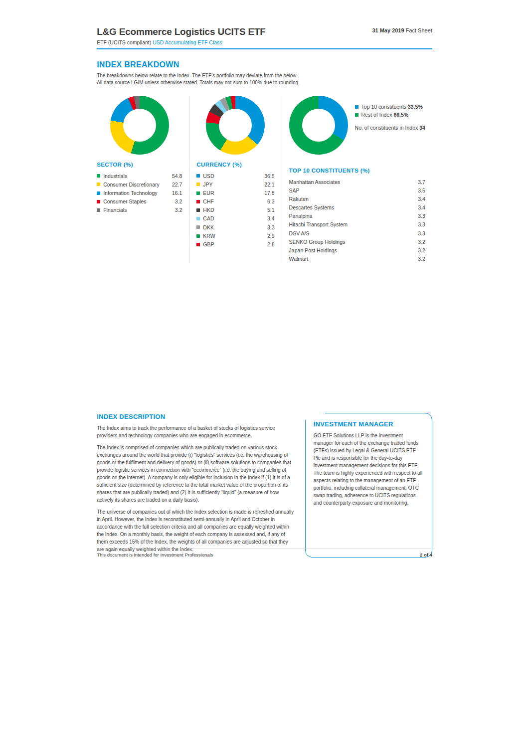L&G Ecommerce Logistics UCITS ETF
ETF (UCITS compliant) USD Accumulating ETF Class
31 May 2019 Fact Sheet
INDEX BREAKDOWN
The breakdowns below relate to the Index. The ETF’s portfolio may deviate from the below.
All data source LGIM unless otherwise stated. Totals may not sum to 100% due to rounding.
SECTOR (%)
| Industrials | 54.8 |
| Consumer Discretionary | 22.7 |
| Information Technology | 16.1 |
| Consumer Staples | 3.2 |
| Financials | 3.2 |
CURRENCY (%)
| USD | 36.5 |
| JPY | 22.1 |
| EUR | 17.8 |
| CHF | 6.3 |
| HKD | 5.1 |
| CAD | 3.4 |
| DKK | 3.3 |
| KRW | 2.9 |
| GBP | 2.6 |
Top 10 constituents 33.5%
Rest of Index 66.5%
No. of constituents in Index 34
TOP 10 CONSTITUENTS (%)
| Manhattan Associates | 3.7 |
| SAP | 3.5 |
| Rakuten | 3.4 |
| Descartes Systems | 3.4 |
| Panalpina | 3.3 |
| Hitachi Transport System | 3.3 |
| DSV A/S | 3.3 |
| SENKO Group Holdings | 3.2 |
| Japan Post Holdings | 3.2 |
| Walmart | 3.2 |
INDEX DESCRIPTION
The Index aims to track the performance of a basket of stocks of logistics service providers and technology companies who are engaged in ecommerce.
The Index is comprised of companies which are publically traded on various stock exchanges around the world that provide (i) “logistics” services (i.e. the warehousing of goods or the fulfilment and delivery of goods) or (ii) software solutions to companies that provide logistic services in connection with “ecommerce” (i.e. the buying and selling of goods on the internet). A company is only eligible for inclusion in the Index if (1) it is of a sufficient size (determined by reference to the total market value of the proportion of its shares that are publically traded) and (2) it is sufficiently “liquid” (a measure of how actively its shares are traded on a daily basis).
The universe of companies out of which the Index selection is made is refreshed annually in April. However, the Index is reconstituted semi-annually in April and October in accordance with the full selection criteria and all companies are equally weighted within the Index. On a monthly basis, the weight of each company is assessed and, if any of them exceeds 15% of the Index, the weights of all companies are adjusted so that they are again equally weighted within the Index.
INVESTMENT MANAGER
GO ETF Solutions LLP is the investment manager for each of the exchange traded funds (ETFs) issued by Legal & General UCITS ETF Plc and is responsible for the day-to-day investment management decisions for this ETF. The team is highly experienced with respect to all aspects relating to the management of an ETF portfolio, including collateral management, OTC swap trading, adherence to UCITS regulations and counterparty exposure and monitoring.
This document is intended for Investment Professionals
2 of 4